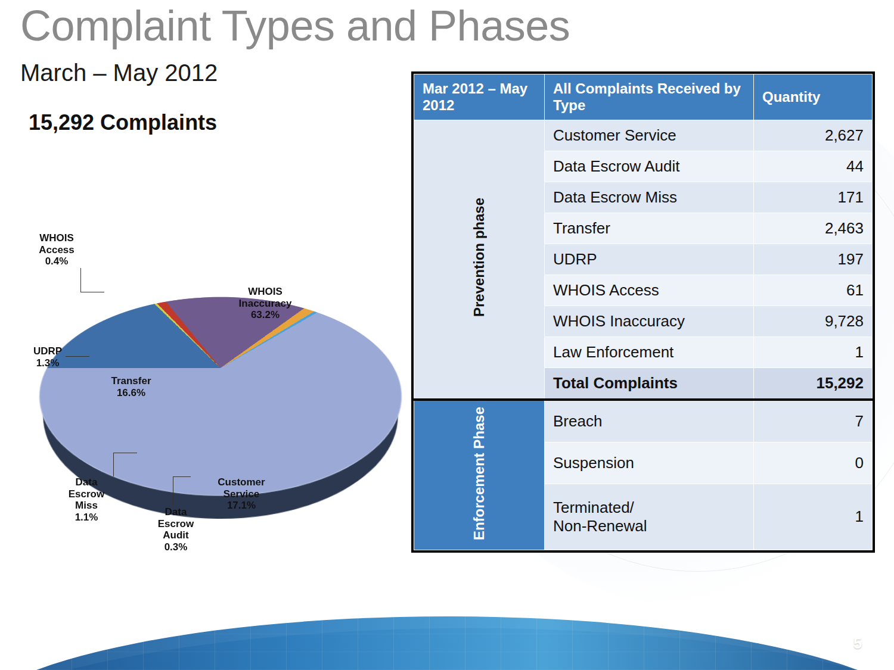Complaint Types and Phases
March – May 2012
15,292 Complaints
WHOIS
Inaccuracy
63.2%
Customer
Service
17.1%
Transfer
16.6%
UDRP
1.3%
WHOIS
Access
0.4%
Data
Escrow
Miss
1.1%
Data
Escrow
Audit
0.3%
| Mar 2012 – May 2012 | All Complaints Received by Type | Quantity |
| --- | --- | --- |
| Prevention phase | Customer Service | 2,627 |
| Data Escrow Audit | 44 |
| Data Escrow Miss | 171 |
| Transfer | 2,463 |
| UDRP | 197 |
| WHOIS Access | 61 |
| WHOIS Inaccuracy | 9,728 |
| Law Enforcement | 1 |
| Total Complaints | 15,292 |
| Enforcement Phase | Breach | 7 |
| Suspension | 0 |
| Terminated/ Non-Renewal | 1 |
5